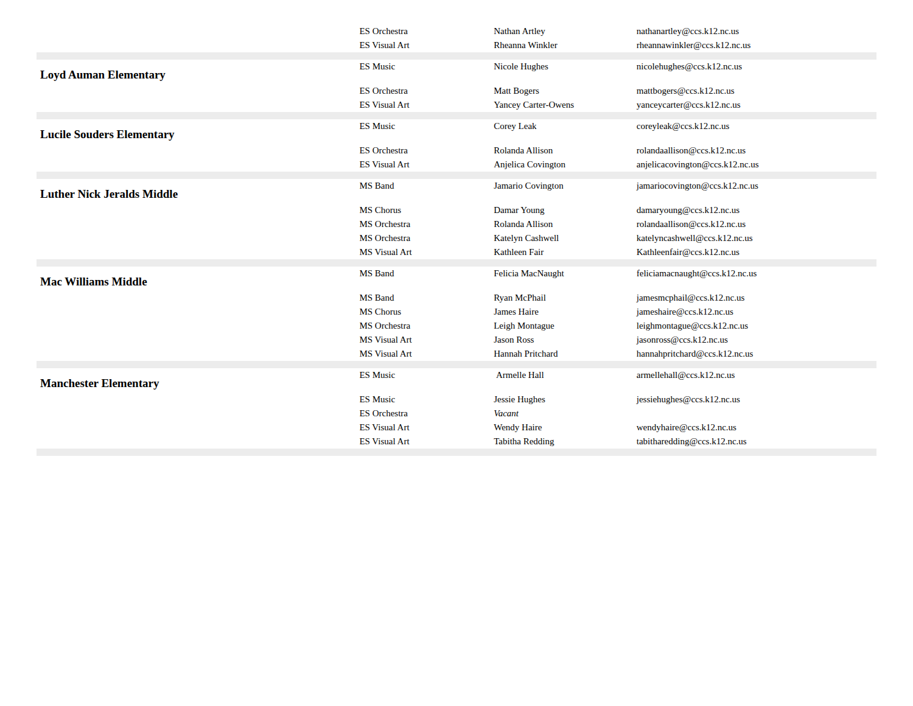| | ES Orchestra | Nathan Artley | nathanartley@ccs.k12.nc.us |
| | ES Visual Art | Rheanna Winkler | rheannawinkler@ccs.k12.nc.us |
| Loyd Auman Elementary | ES Music | Nicole Hughes | nicolehughes@ccs.k12.nc.us |
| | ES Orchestra | Matt Bogers | mattbogers@ccs.k12.nc.us |
| | ES Visual Art | Yancey Carter-Owens | yanceycarter@ccs.k12.nc.us |
| Lucile Souders Elementary | ES Music | Corey Leak | coreyleak@ccs.k12.nc.us |
| | ES Orchestra | Rolanda Allison | rolandaallison@ccs.k12.nc.us |
| | ES Visual Art | Anjelica Covington | anjelicacovington@ccs.k12.nc.us |
| Luther Nick Jeralds Middle | MS Band | Jamario Covington | jamariocovington@ccs.k12.nc.us |
| | MS Chorus | Damar Young | damaryoung@ccs.k12.nc.us |
| | MS Orchestra | Rolanda Allison | rolandaallison@ccs.k12.nc.us |
| | MS Orchestra | Katelyn Cashwell | katelyncashwell@ccs.k12.nc.us |
| | MS Visual Art | Kathleen Fair | Kathleenfair@ccs.k12.nc.us |
| Mac Williams Middle | MS Band | Felicia MacNaught | feliciamacnaught@ccs.k12.nc.us |
| | MS Band | Ryan McPhail | jamesmcphail@ccs.k12.nc.us |
| | MS Chorus | James Haire | jameshaire@ccs.k12.nc.us |
| | MS Orchestra | Leigh Montague | leighmontague@ccs.k12.nc.us |
| | MS Visual Art | Jason Ross | jasonross@ccs.k12.nc.us |
| | MS Visual Art | Hannah Pritchard | hannahpritchard@ccs.k12.nc.us |
| Manchester Elementary | ES Music | Armelle Hall | armellehall@ccs.k12.nc.us |
| | ES Music | Jessie Hughes | jessiehughes@ccs.k12.nc.us |
| | ES Orchestra | Vacant | |
| | ES Visual Art | Wendy Haire | wendyhaire@ccs.k12.nc.us |
| | ES Visual Art | Tabitha Redding | tabitharedding@ccs.k12.nc.us |